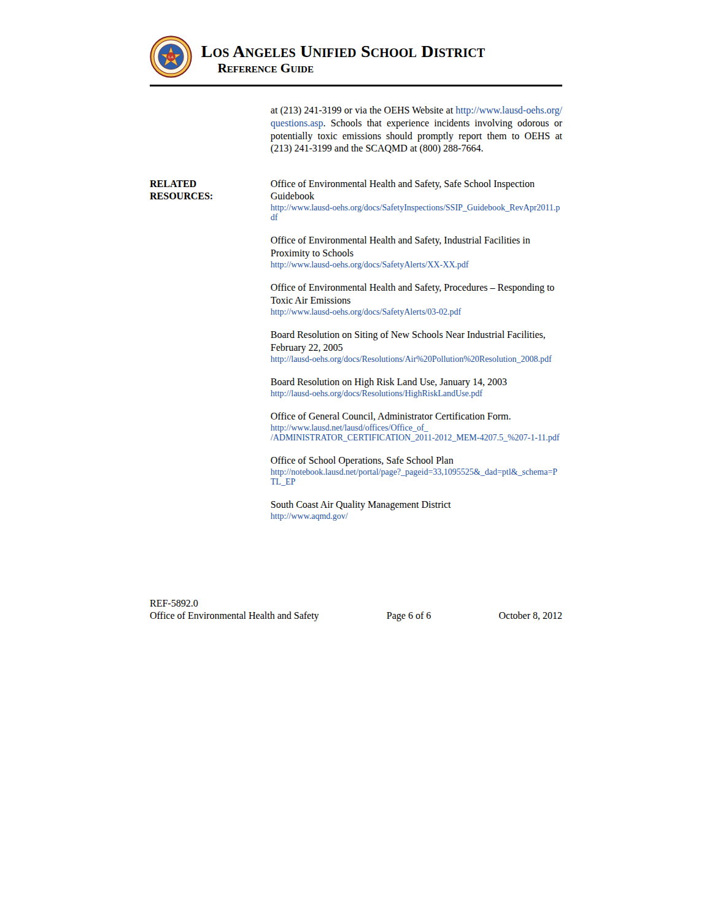LA
Los Angeles Unified School District
Reference Guide
at (213) 241-3199 or via the OEHS Website at http://www.lausd-oehs.org/questions.asp. Schools that experience incidents involving odorous or potentially toxic emissions should promptly report them to OEHS at (213) 241-3199 and the SCAQMD at (800) 288-7664.
RELATED
RESOURCES:
Office of Environmental Health and Safety, Safe School Inspection Guidebook
http://www.lausd-oehs.org/docs/SafetyInspections/SSIP_Guidebook_RevApr2011.pdf
Office of Environmental Health and Safety, Industrial Facilities in Proximity to Schools
http://www.lausd-oehs.org/docs/SafetyAlerts/XX-XX.pdf
Office of Environmental Health and Safety, Procedures – Responding to Toxic Air Emissions
http://www.lausd-oehs.org/docs/SafetyAlerts/03-02.pdf
Board Resolution on Siting of New Schools Near Industrial Facilities, February 22, 2005
http://lausd-oehs.org/docs/Resolutions/Air%20Pollution%20Resolution_2008.pdf
Board Resolution on High Risk Land Use, January 14, 2003
http://lausd-oehs.org/docs/Resolutions/HighRiskLandUse.pdf
Office of General Council, Administrator Certification Form.
http://www.lausd.net/lausd/offices/Office_of_
/ADMINISTRATOR_CERTIFICATION_2011-2012_MEM-4207.5_%207-1-11.pdf
Office of School Operations, Safe School Plan
http://notebook.lausd.net/portal/page?_pageid=33,1095525&_dad=ptl&_schema=PTL_EP
South Coast Air Quality Management District
http://www.aqmd.gov/
REF-5892.0
Office of Environmental Health and Safety
Page 6 of 6
October 8, 2012